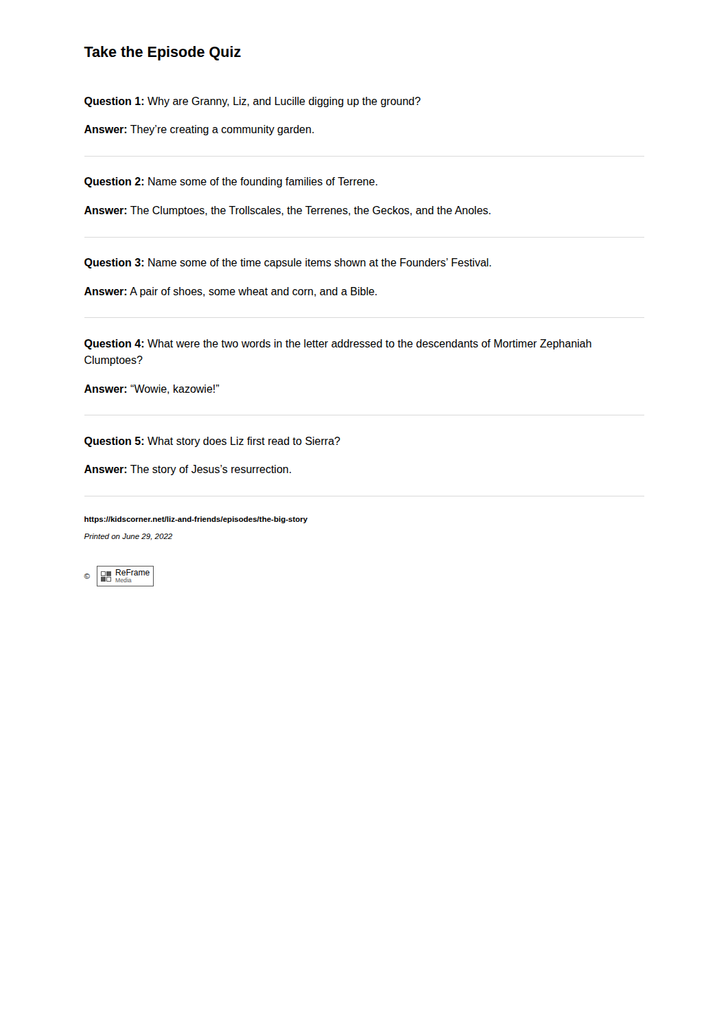Take the Episode Quiz
Question 1: Why are Granny, Liz, and Lucille digging up the ground?
Answer: They’re creating a community garden.
Question 2: Name some of the founding families of Terrene.
Answer: The Clumptoes, the Trollscales, the Terrenes, the Geckos, and the Anoles.
Question 3: Name some of the time capsule items shown at the Founders’ Festival.
Answer: A pair of shoes, some wheat and corn, and a Bible.
Question 4: What were the two words in the letter addressed to the descendants of Mortimer Zephaniah Clumptoes?
Answer: “Wowie, kazowie!”
Question 5: What story does Liz first read to Sierra?
Answer: The story of Jesus’s resurrection.
https://kidscorner.net/liz-and-friends/episodes/the-big-story
Printed on June 29, 2022
© ReFrameMedia